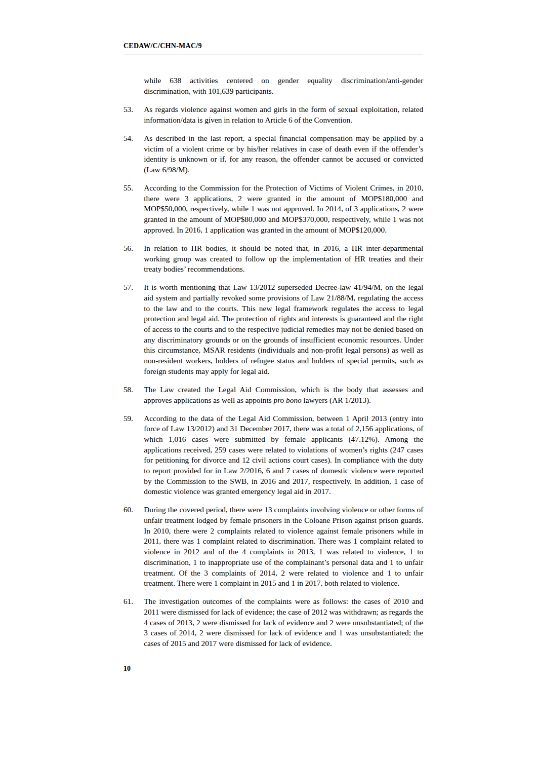CEDAW/C/CHN-MAC/9
while 638 activities centered on gender equality discrimination/anti-gender discrimination, with 101,639 participants.
53. As regards violence against women and girls in the form of sexual exploitation, related information/data is given in relation to Article 6 of the Convention.
54. As described in the last report, a special financial compensation may be applied by a victim of a violent crime or by his/her relatives in case of death even if the offender’s identity is unknown or if, for any reason, the offender cannot be accused or convicted (Law 6/98/M).
55. According to the Commission for the Protection of Victims of Violent Crimes, in 2010, there were 3 applications, 2 were granted in the amount of MOP$180,000 and MOP$50,000, respectively, while 1 was not approved. In 2014, of 3 applications, 2 were granted in the amount of MOP$80,000 and MOP$370,000, respectively, while 1 was not approved. In 2016, 1 application was granted in the amount of MOP$120,000.
56. In relation to HR bodies, it should be noted that, in 2016, a HR inter-departmental working group was created to follow up the implementation of HR treaties and their treaty bodies’ recommendations.
57. It is worth mentioning that Law 13/2012 superseded Decree-law 41/94/M, on the legal aid system and partially revoked some provisions of Law 21/88/M, regulating the access to the law and to the courts. This new legal framework regulates the access to legal protection and legal aid. The protection of rights and interests is guaranteed and the right of access to the courts and to the respective judicial remedies may not be denied based on any discriminatory grounds or on the grounds of insufficient economic resources. Under this circumstance, MSAR residents (individuals and non-profit legal persons) as well as non-resident workers, holders of refugee status and holders of special permits, such as foreign students may apply for legal aid.
58. The Law created the Legal Aid Commission, which is the body that assesses and approves applications as well as appoints pro bono lawyers (AR 1/2013).
59. According to the data of the Legal Aid Commission, between 1 April 2013 (entry into force of Law 13/2012) and 31 December 2017, there was a total of 2,156 applications, of which 1,016 cases were submitted by female applicants (47.12%). Among the applications received, 259 cases were related to violations of women’s rights (247 cases for petitioning for divorce and 12 civil actions court cases). In compliance with the duty to report provided for in Law 2/2016, 6 and 7 cases of domestic violence were reported by the Commission to the SWB, in 2016 and 2017, respectively. In addition, 1 case of domestic violence was granted emergency legal aid in 2017.
60. During the covered period, there were 13 complaints involving violence or other forms of unfair treatment lodged by female prisoners in the Coloane Prison against prison guards. In 2010, there were 2 complaints related to violence against female prisoners while in 2011, there was 1 complaint related to discrimination. There was 1 complaint related to violence in 2012 and of the 4 complaints in 2013, 1 was related to violence, 1 to discrimination, 1 to inappropriate use of the complainant’s personal data and 1 to unfair treatment. Of the 3 complaints of 2014, 2 were related to violence and 1 to unfair treatment. There were 1 complaint in 2015 and 1 in 2017, both related to violence.
61. The investigation outcomes of the complaints were as follows: the cases of 2010 and 2011 were dismissed for lack of evidence; the case of 2012 was withdrawn; as regards the 4 cases of 2013, 2 were dismissed for lack of evidence and 2 were unsubstantiated; of the 3 cases of 2014, 2 were dismissed for lack of evidence and 1 was unsubstantiated; the cases of 2015 and 2017 were dismissed for lack of evidence.
10